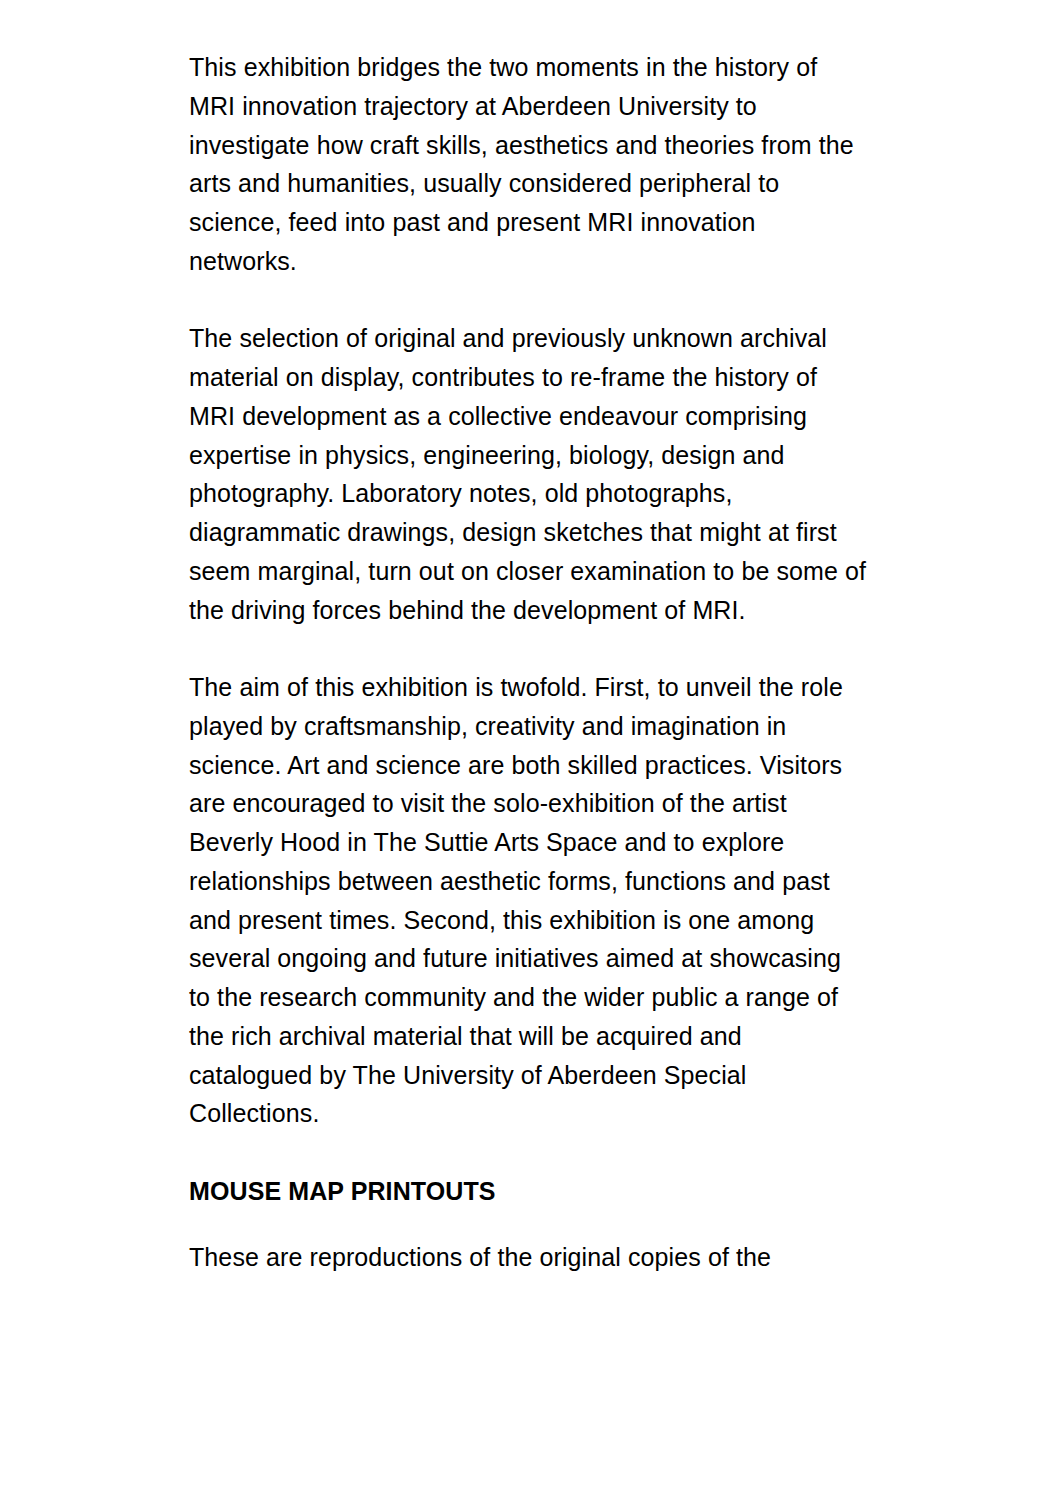This exhibition bridges the two moments in the history of MRI innovation trajectory at Aberdeen University to investigate how craft skills, aesthetics and theories from the arts and humanities, usually considered peripheral to science, feed into past and present MRI innovation networks.
The selection of original and previously unknown archival material on display, contributes to re-frame the history of MRI development as a collective endeavour comprising expertise in physics, engineering, biology, design and photography. Laboratory notes, old photographs, diagrammatic drawings, design sketches that might at first seem marginal, turn out on closer examination to be some of the driving forces behind the development of MRI.
The aim of this exhibition is twofold. First, to unveil the role played by craftsmanship, creativity and imagination in science. Art and science are both skilled practices. Visitors are encouraged to visit the solo-exhibition of the artist Beverly Hood in The Suttie Arts Space and to explore relationships between aesthetic forms, functions and past and present times. Second, this exhibition is one among several ongoing and future initiatives aimed at showcasing to the research community and the wider public a range of the rich archival material that will be acquired and catalogued by The University of Aberdeen Special Collections.
MOUSE MAP PRINTOUTS
These are reproductions of the original copies of the